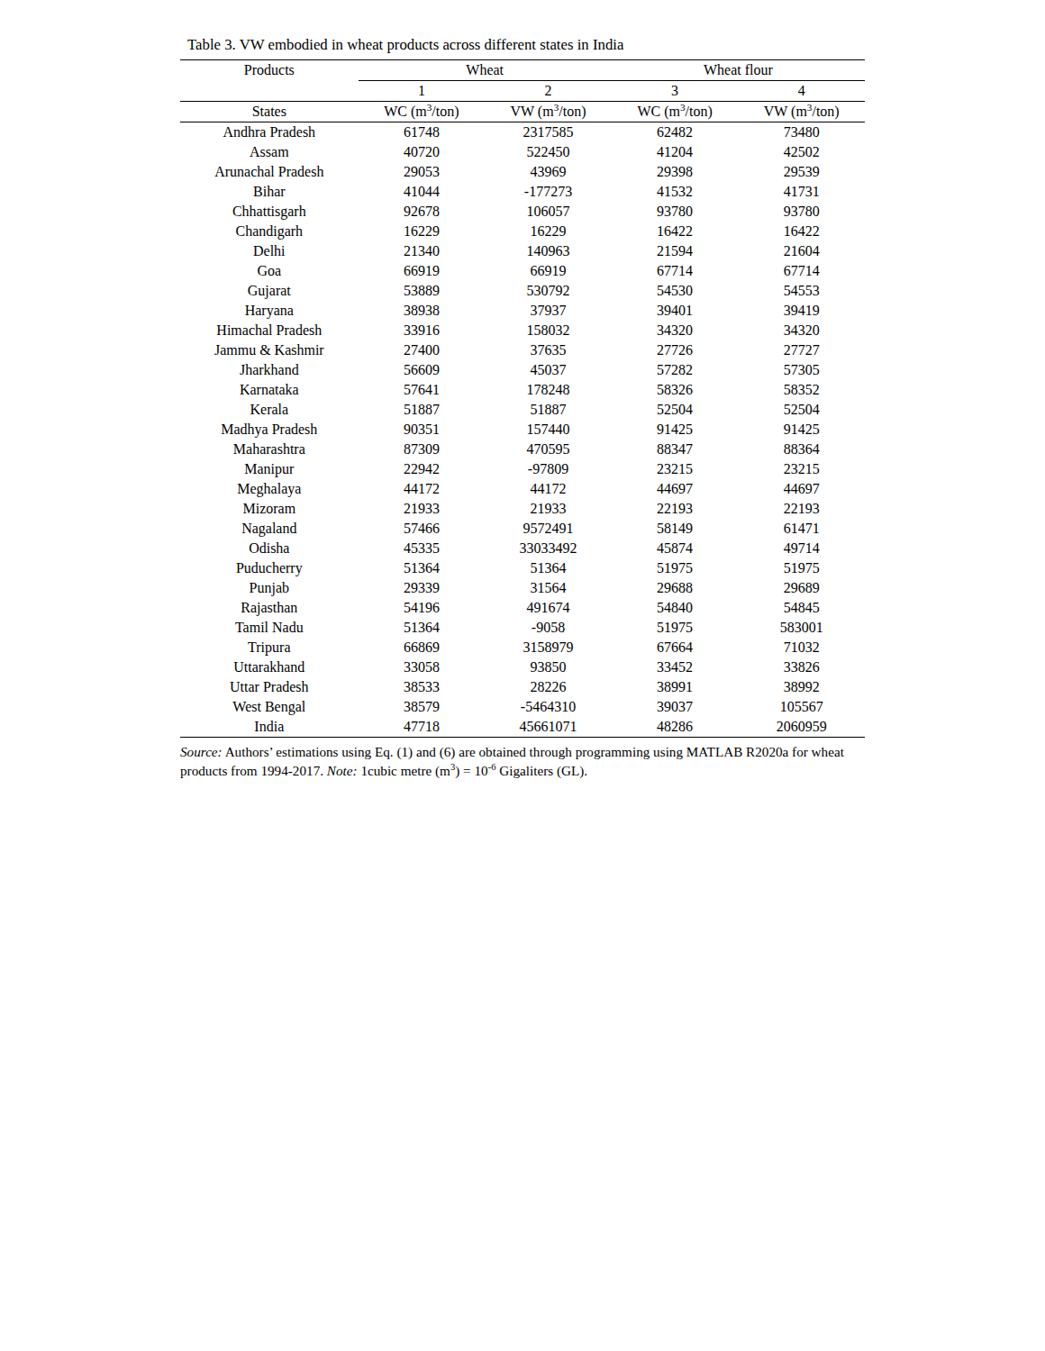Table 3. VW embodied in wheat products across different states in India
| Products | Wheat | Wheat flour |
| --- | --- | --- |
| | 1 | 2 | 3 | 4 |
| States | WC (m 3 /ton) | VW (m 3 /ton) | WC (m 3 /ton) | VW (m 3 /ton) |
| Andhra Pradesh | 61748 | 2317585 | 62482 | 73480 |
| Assam | 40720 | 522450 | 41204 | 42502 |
| Arunachal Pradesh | 29053 | 43969 | 29398 | 29539 |
| Bihar | 41044 | -177273 | 41532 | 41731 |
| Chhattisgarh | 92678 | 106057 | 93780 | 93780 |
| Chandigarh | 16229 | 16229 | 16422 | 16422 |
| Delhi | 21340 | 140963 | 21594 | 21604 |
| Goa | 66919 | 66919 | 67714 | 67714 |
| Gujarat | 53889 | 530792 | 54530 | 54553 |
| Haryana | 38938 | 37937 | 39401 | 39419 |
| Himachal Pradesh | 33916 | 158032 | 34320 | 34320 |
| Jammu & Kashmir | 27400 | 37635 | 27726 | 27727 |
| Jharkhand | 56609 | 45037 | 57282 | 57305 |
| Karnataka | 57641 | 178248 | 58326 | 58352 |
| Kerala | 51887 | 51887 | 52504 | 52504 |
| Madhya Pradesh | 90351 | 157440 | 91425 | 91425 |
| Maharashtra | 87309 | 470595 | 88347 | 88364 |
| Manipur | 22942 | -97809 | 23215 | 23215 |
| Meghalaya | 44172 | 44172 | 44697 | 44697 |
| Mizoram | 21933 | 21933 | 22193 | 22193 |
| Nagaland | 57466 | 9572491 | 58149 | 61471 |
| Odisha | 45335 | 33033492 | 45874 | 49714 |
| Puducherry | 51364 | 51364 | 51975 | 51975 |
| Punjab | 29339 | 31564 | 29688 | 29689 |
| Rajasthan | 54196 | 491674 | 54840 | 54845 |
| Tamil Nadu | 51364 | -9058 | 51975 | 583001 |
| Tripura | 66869 | 3158979 | 67664 | 71032 |
| Uttarakhand | 33058 | 93850 | 33452 | 33826 |
| Uttar Pradesh | 38533 | 28226 | 38991 | 38992 |
| West Bengal | 38579 | -5464310 | 39037 | 105567 |
| India | 47718 | 45661071 | 48286 | 2060959 |
Source: Authors’ estimations using Eq. (1) and (6) are obtained through programming using MATLAB R2020a for wheat products from 1994-2017. Note: 1cubic metre (m3) = 10-6 Gigaliters (GL).